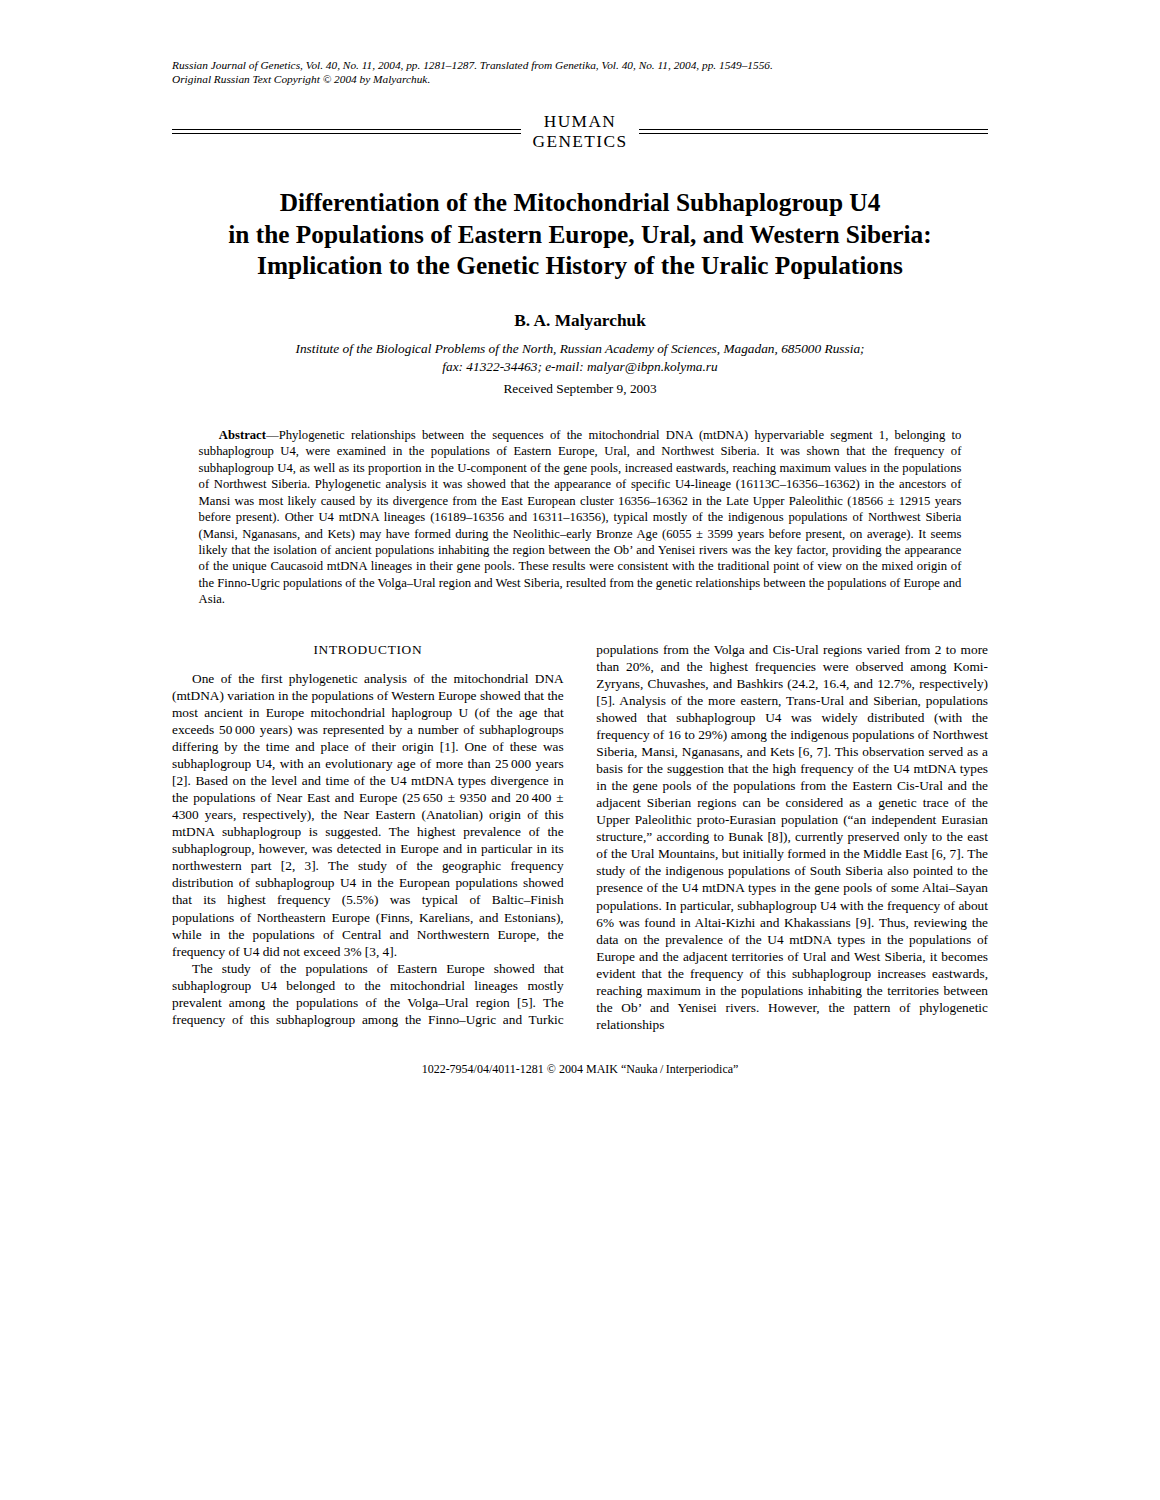Russian Journal of Genetics, Vol. 40, No. 11, 2004, pp. 1281–1287. Translated from Genetika, Vol. 40, No. 11, 2004, pp. 1549–1556.
Original Russian Text Copyright © 2004 by Malyarchuk.
HUMAN
GENETICS
Differentiation of the Mitochondrial Subhaplogroup U4
in the Populations of Eastern Europe, Ural, and Western Siberia:
Implication to the Genetic History of the Uralic Populations
B. A. Malyarchuk
Institute of the Biological Problems of the North, Russian Academy of Sciences, Magadan, 685000 Russia;
fax: 41322-34463; e-mail: malyar@ibpn.kolyma.ru
Received September 9, 2003
Abstract—Phylogenetic relationships between the sequences of the mitochondrial DNA (mtDNA) hypervariable segment 1, belonging to subhaplogroup U4, were examined in the populations of Eastern Europe, Ural, and Northwest Siberia. It was shown that the frequency of subhaplogroup U4, as well as its proportion in the U-component of the gene pools, increased eastwards, reaching maximum values in the populations of Northwest Siberia. Phylogenetic analysis it was showed that the appearance of specific U4-lineage (16113C–16356–16362) in the ancestors of Mansi was most likely caused by its divergence from the East European cluster 16356–16362 in the Late Upper Paleolithic (18566 ± 12915 years before present). Other U4 mtDNA lineages (16189–16356 and 16311–16356), typical mostly of the indigenous populations of Northwest Siberia (Mansi, Nganasans, and Kets) may have formed during the Neolithic–early Bronze Age (6055 ± 3599 years before present, on average). It seems likely that the isolation of ancient populations inhabiting the region between the Ob’ and Yenisei rivers was the key factor, providing the appearance of the unique Caucasoid mtDNA lineages in their gene pools. These results were consistent with the traditional point of view on the mixed origin of the Finno-Ugric populations of the Volga–Ural region and West Siberia, resulted from the genetic relationships between the populations of Europe and Asia.
INTRODUCTION
One of the first phylogenetic analysis of the mitochondrial DNA (mtDNA) variation in the populations of Western Europe showed that the most ancient in Europe mitochondrial haplogroup U (of the age that exceeds 50 000 years) was represented by a number of subhaplogroups differing by the time and place of their origin [1]. One of these was subhaplogroup U4, with an evolutionary age of more than 25 000 years [2]. Based on the level and time of the U4 mtDNA types divergence in the populations of Near East and Europe (25 650 ± 9350 and 20 400 ± 4300 years, respectively), the Near Eastern (Anatolian) origin of this mtDNA subhaplogroup is suggested. The highest prevalence of the subhaplogroup, however, was detected in Europe and in particular in its northwestern part [2, 3]. The study of the geographic frequency distribution of subhaplogroup U4 in the European populations showed that its highest frequency (5.5%) was typical of Baltic–Finish populations of Northeastern Europe (Finns, Karelians, and Estonians), while in the populations of Central and Northwestern Europe, the frequency of U4 did not exceed 3% [3, 4].
The study of the populations of Eastern Europe showed that subhaplogroup U4 belonged to the mitochondrial lineages mostly prevalent among the populations of the Volga–Ural region [5]. The frequency of this subhaplogroup among the Finno–Ugric and Turkic populations from the Volga and Cis-Ural regions varied from 2 to more than 20%, and the highest frequencies were observed among Komi-Zyryans, Chuvashes, and Bashkirs (24.2, 16.4, and 12.7%, respectively) [5]. Analysis of the more eastern, Trans-Ural and Siberian, populations showed that subhaplogroup U4 was widely distributed (with the frequency of 16 to 29%) among the indigenous populations of Northwest Siberia, Mansi, Nganasans, and Kets [6, 7]. This observation served as a basis for the suggestion that the high frequency of the U4 mtDNA types in the gene pools of the populations from the Eastern Cis-Ural and the adjacent Siberian regions can be considered as a genetic trace of the Upper Paleolithic proto-Eurasian population (“an independent Eurasian structure,” according to Bunak [8]), currently preserved only to the east of the Ural Mountains, but initially formed in the Middle East [6, 7]. The study of the indigenous populations of South Siberia also pointed to the presence of the U4 mtDNA types in the gene pools of some Altai–Sayan populations. In particular, subhaplogroup U4 with the frequency of about 6% was found in Altai-Kizhi and Khakassians [9]. Thus, reviewing the data on the prevalence of the U4 mtDNA types in the populations of Europe and the adjacent territories of Ural and West Siberia, it becomes evident that the frequency of this subhaplogroup increases eastwards, reaching maximum in the populations inhabiting the territories between the Ob’ and Yenisei rivers. However, the pattern of phylogenetic relationships
1022-7954/04/4011-1281 © 2004 MAIK “Nauka / Interperiodica”